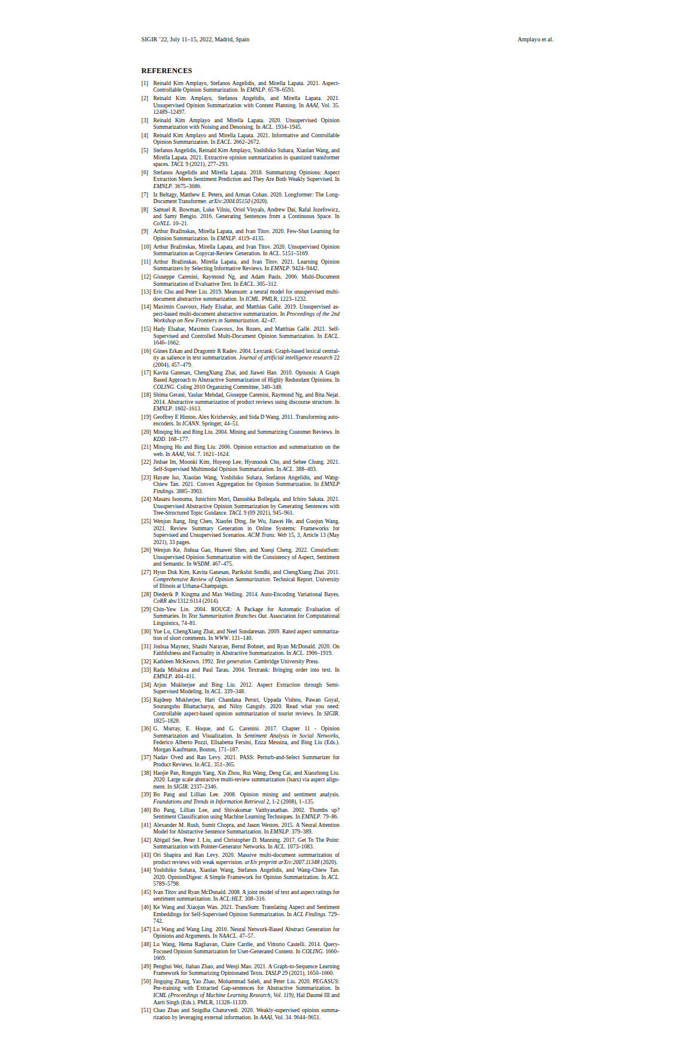SIGIR ’22, July 11–15, 2022, Madrid, Spain
Amplayo et al.
REFERENCES
[1] Reinald Kim Amplayo, Stefanos Angelidis, and Mirella Lapata. 2021. Aspect-Controllable Opinion Summarization. In EMNLP. 6578–6593.
[2] Reinald Kim Amplayo, Stefanos Angelidis, and Mirella Lapata. 2021. Unsupervised Opinion Summarization with Content Planning. In AAAI, Vol. 35. 12489–12497.
[3] Reinald Kim Amplayo and Mirella Lapata. 2020. Unsupervised Opinion Summarization with Noising and Denoising. In ACL. 1934–1945.
[4] Reinald Kim Amplayo and Mirella Lapata. 2021. Informative and Controllable Opinion Summarization. In EACL. 2662–2672.
[5] Stefanos Angelidis, Reinald Kim Amplayo, Yoshihiko Suhara, Xiaolan Wang, and Mirella Lapata. 2021. Extractive opinion summarization in quantized transformer spaces. TACL 9 (2021), 277–293.
[6] Stefanos Angelidis and Mirella Lapata. 2018. Summarizing Opinions: Aspect Extraction Meets Sentiment Prediction and They Are Both Weakly Supervised. In EMNLP. 3675–3686.
[7] Iz Beltagy, Matthew E. Peters, and Arman Cohan. 2020. Longformer: The Long-Document Transformer. arXiv:2004.05150 (2020).
[8] Samuel R. Bowman, Luke Vilnis, Oriol Vinyals, Andrew Dai, Rafal Jozefowicz, and Samy Bengio. 2016. Generating Sentences from a Continuous Space. In CoNLL. 10–21.
[9] Arthur Bražinskas, Mirella Lapata, and Ivan Titov. 2020. Few-Shot Learning for Opinion Summarization. In EMNLP. 4119–4135.
[10] Arthur Bražinskas, Mirella Lapata, and Ivan Titov. 2020. Unsupervised Opinion Summarization as Copycat-Review Generation. In ACL. 5151–5169.
[11] Arthur Bražinskas, Mirella Lapata, and Ivan Titov. 2021. Learning Opinion Summarizers by Selecting Informative Reviews. In EMNLP. 9424–9442.
[12] Giuseppe Carenini, Raymond Ng, and Adam Pauls. 2006. Multi-Document Summarization of Evaluative Text. In EACL. 305–312.
[13] Eric Chu and Peter Liu. 2019. Meansum: a neural model for unsupervised multi-document abstractive summarization. In ICML. PMLR, 1223–1232.
[14] Maximin Coavoux, Hady Elsahar, and Matthias Gallé. 2019. Unsupervised aspect-based multi-document abstractive summarization. In Proceedings of the 2nd Workshop on New Frontiers in Summarization. 42–47.
[15] Hady Elsahar, Maximin Coavoux, Jos Rozen, and Matthias Gallé. 2021. Self-Supervised and Controlled Multi-Document Opinion Summarization. In EACL. 1646–1662.
[16] Günes Erkan and Dragomir R Radev. 2004. Lexrank: Graph-based lexical centrality as salience in text summarization. Journal of artificial intelligence research 22 (2004), 457–479.
[17] Kavita Ganesan, ChengXiang Zhai, and Jiawei Han. 2010. Opinosis: A Graph Based Approach to Abstractive Summarization of Highly Redundant Opinions. In COLING. Coling 2010 Organizing Committee, 340–348.
[18] Shima Gerani, Yashar Mehdad, Giuseppe Carenini, Raymond Ng, and Bita Nejat. 2014. Abstractive summarization of product reviews using discourse structure. In EMNLP. 1602–1613.
[19] Geoffrey E Hinton, Alex Krizhevsky, and Sida D Wang. 2011. Transforming auto-encoders. In ICANN. Springer, 44–51.
[20] Minqing Hu and Bing Liu. 2004. Mining and Summarizing Customer Reviews. In KDD. 168–177.
[21] Minqing Hu and Bing Liu. 2006. Opinion extraction and summarization on the web. In AAAI, Vol. 7. 1621–1624.
[22] Jinbae Im, Moonki Kim, Hoyeop Lee, Hyunsouk Cho, and Sehee Chung. 2021. Self-Supervised Multimodal Opinion Summarization. In ACL. 388–403.
[23] Hayate Iso, Xiaolan Wang, Yoshihiko Suhara, Stefanos Angelidis, and Wang-Chiew Tan. 2021. Convex Aggregation for Opinion Summarization. In EMNLP Findings. 3885–3903.
[24] Masaru Isonuma, Junichiro Mori, Danushka Bollegala, and Ichiro Sakata. 2021. Unsupervised Abstractive Opinion Summarization by Generating Sentences with Tree-Structured Topic Guidance. TACL 9 (09 2021), 945–961.
[25] Wenjun Jiang, Jing Chen, Xiaofei Ding, Jie Wu, Jiawei He, and Guojun Wang. 2021. Review Summary Generation in Online Systems: Frameworks for Supervised and Unsupervised Scenarios. ACM Trans. Web 15, 3, Article 13 (May 2021), 33 pages.
[26] Wenjun Ke, Jinhua Gao, Huawei Shen, and Xueqi Cheng. 2022. ConsistSum: Unsupervised Opinion Summarization with the Consistency of Aspect, Sentiment and Semantic. In WSDM. 467–475.
[27] Hyun Duk Kim, Kavita Ganesan, Parikshit Sondhi, and ChengXiang Zhai. 2011. Comprehensive Review of Opinion Summarization. Technical Report. University of Illinois at Urbana-Champaign.
[28] Diederik P. Kingma and Max Welling. 2014. Auto-Encoding Variational Bayes. CoRR abs/1312.6114 (2014).
[29] Chin-Yew Lin. 2004. ROUGE: A Package for Automatic Evaluation of Summaries. In Text Summarization Branches Out. Association for Computational Linguistics, 74–81.
[30] Yue Lu, ChengXiang Zhai, and Neel Sundaresan. 2009. Rated aspect summarization of short comments. In WWW. 131–140.
[31] Joshua Maynez, Shashi Narayan, Bernd Bohnet, and Ryan McDonald. 2020. On Faithfulness and Factuality in Abstractive Summarization. In ACL. 1906–1919.
[32] Kathleen McKeown. 1992. Text generation. Cambridge University Press.
[33] Rada Mihalcea and Paul Tarau. 2004. Textrank: Bringing order into text. In EMNLP. 404–411.
[34] Arjun Mukherjee and Bing Liu. 2012. Aspect Extraction through Semi-Supervised Modeling. In ACL. 339–348.
[35] Rajdeep Mukherjee, Hari Chandana Peruri, Uppada Vishnu, Pawan Goyal, Sourangshu Bhattacharya, and Niloy Ganguly. 2020. Read what you need: Controllable aspect-based opinion summarization of tourist reviews. In SIGIR. 1825–1828.
[36] G. Murray, E. Hoque, and G. Carenini. 2017. Chapter 11 - Opinion Summarization and Visualization. In Sentiment Analysis in Social Networks, Federico Alberto Pozzi, Elisabetta Fersini, Enza Messina, and Bing Liu (Eds.). Morgan Kaufmann, Boston, 171–187.
[37] Nadav Oved and Ran Levy. 2021. PASS: Perturb-and-Select Summarizer for Product Reviews. In ACL. 351–365.
[38] Haojie Pan, Rongqin Yang, Xin Zhou, Rui Wang, Deng Cai, and Xiaozhong Liu. 2020. Large scale abstractive multi-review summarization (lsars) via aspect alignment. In SIGIR. 2337–2346.
[39] Bo Pang and Lillian Lee. 2008. Opinion mining and sentiment analysis. Foundations and Trends in Information Retrieval 2, 1-2 (2008), 1–135.
[40] Bo Pang, Lillian Lee, and Shivakumar Vaithyanathan. 2002. Thumbs up? Sentiment Classification using Machine Learning Techniques. In EMNLP. 79–86.
[41] Alexander M. Rush, Sumit Chopra, and Jason Weston. 2015. A Neural Attention Model for Abstractive Sentence Summarization. In EMNLP. 379–389.
[42] Abigail See, Peter J. Liu, and Christopher D. Manning. 2017. Get To The Point: Summarization with Pointer-Generator Networks. In ACL. 1073–1083.
[43] Ori Shapira and Ran Levy. 2020. Massive multi-document summarization of product reviews with weak supervision. arXiv preprint arXiv:2007.11348 (2020).
[44] Yoshihiko Suhara, Xiaolan Wang, Stefanos Angelidis, and Wang-Chiew Tan. 2020. OpinionDigest: A Simple Framework for Opinion Summarization. In ACL. 5789–5798.
[45] Ivan Titov and Ryan McDonald. 2008. A joint model of text and aspect ratings for sentiment summarization. In ACL:HLT. 308–316.
[46] Ke Wang and Xiaojun Wan. 2021. TransSum: Translating Aspect and Sentiment Embeddings for Self-Supervised Opinion Summarization. In ACL Findings. 729–742.
[47] Lu Wang and Wang Ling. 2016. Neural Network-Based Abstract Generation for Opinions and Arguments. In NAACL. 47–57.
[48] Lu Wang, Hema Raghavan, Claire Cardie, and Vittorio Castelli. 2014. Query-Focused Opinion Summarization for User-Generated Content. In COLING. 1660–1669.
[49] Penghui Wei, Jiahao Zhao, and Wenji Mao. 2021. A Graph-to-Sequence Learning Framework for Summarizing Opinionated Texts. TASLP 29 (2021), 1650–1660.
[50] Jingqing Zhang, Yao Zhao, Mohammad Saleh, and Peter Liu. 2020. PEGASUS: Pre-training with Extracted Gap-sentences for Abstractive Summarization. In ICML (Proceedings of Machine Learning Research, Vol. 119), Hal Daumé III and Aarti Singh (Eds.). PMLR, 11328–11339.
[51] Chao Zhao and Snigdha Chaturvedi. 2020. Weakly-supervised opinion summarization by leveraging external information. In AAAI, Vol. 34. 9644–9651.